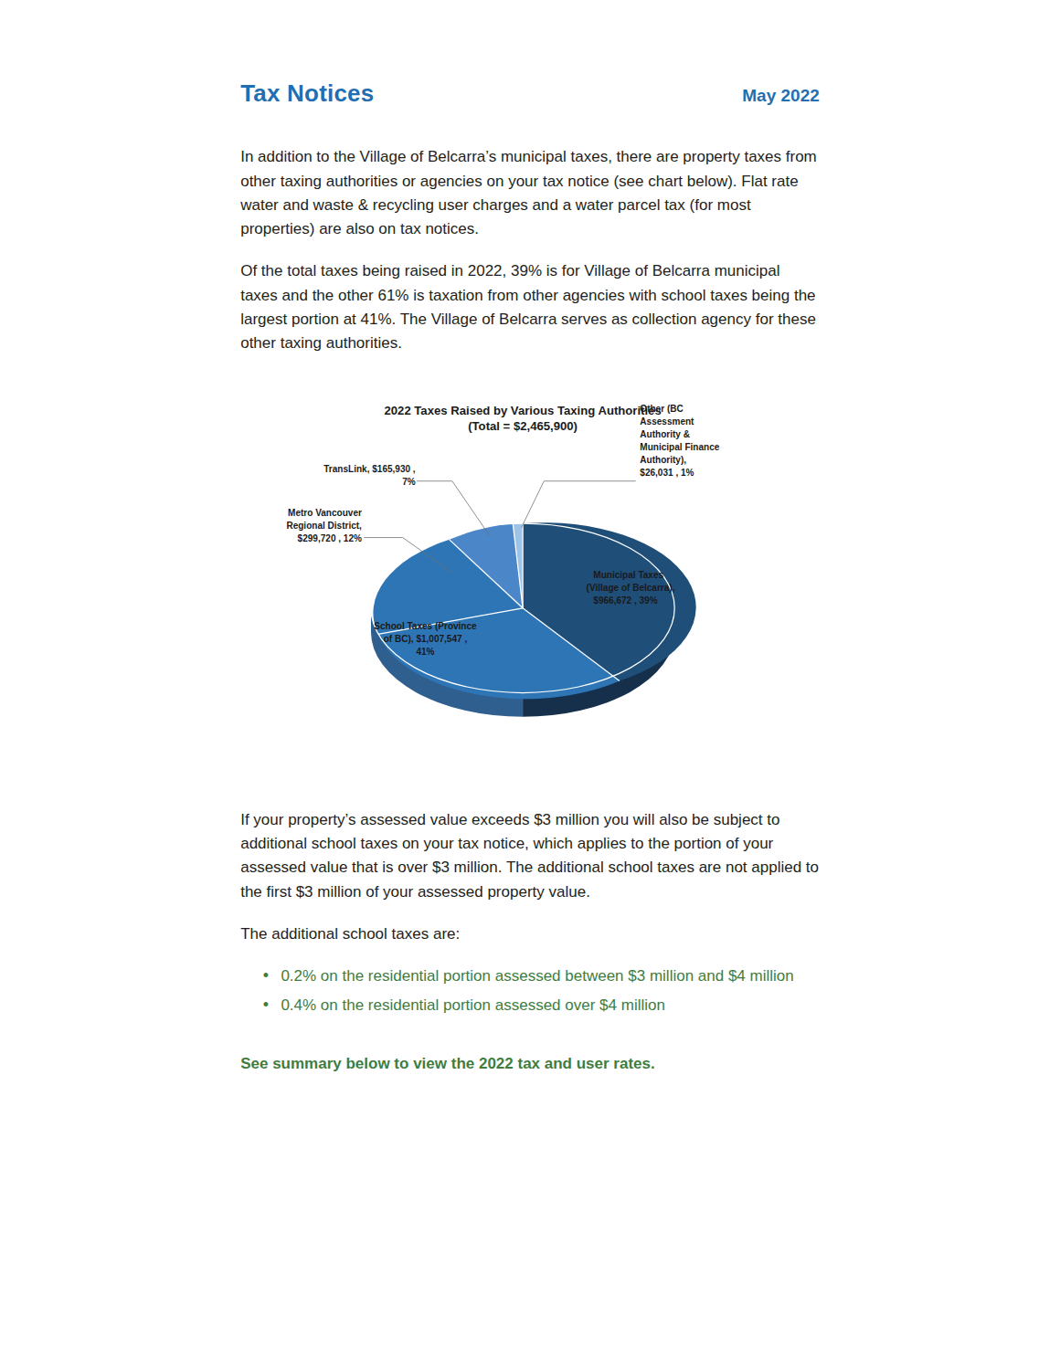Tax Notices
May 2022
In addition to the Village of Belcarra’s municipal taxes, there are property taxes from other taxing authorities or agencies on your tax notice (see chart below). Flat rate water and waste & recycling user charges and a water parcel tax (for most properties) are also on tax notices.
Of the total taxes being raised in 2022, 39% is for Village of Belcarra municipal taxes and the other 61% is taxation from other agencies with school taxes being the largest portion at 41%. The Village of Belcarra serves as collection agency for these other taxing authorities.
2022 Taxes Raised by Various Taxing Authorities (Total = $2,465,900) 2022 Taxes Raised by Various Taxing Authorities (Total = $2,465,900) TransLink, $165,930 , 7% Metro Vancouver Regional District, $299,720 , 12% Other (BC Assessment Authority & Municipal Finance Authority), $26,031 , 1% Municipal Taxes (Village of Belcarra), $966,672 , 39% School Taxes (Province of BC), $1,007,547 , 41%
If your property’s assessed value exceeds $3 million you will also be subject to additional school taxes on your tax notice, which applies to the portion of your assessed value that is over $3 million. The additional school taxes are not applied to the first $3 million of your assessed property value.
The additional school taxes are:
0.2% on the residential portion assessed between $3 million and $4 million
0.4% on the residential portion assessed over $4 million
See summary below to view the 2022 tax and user rates.